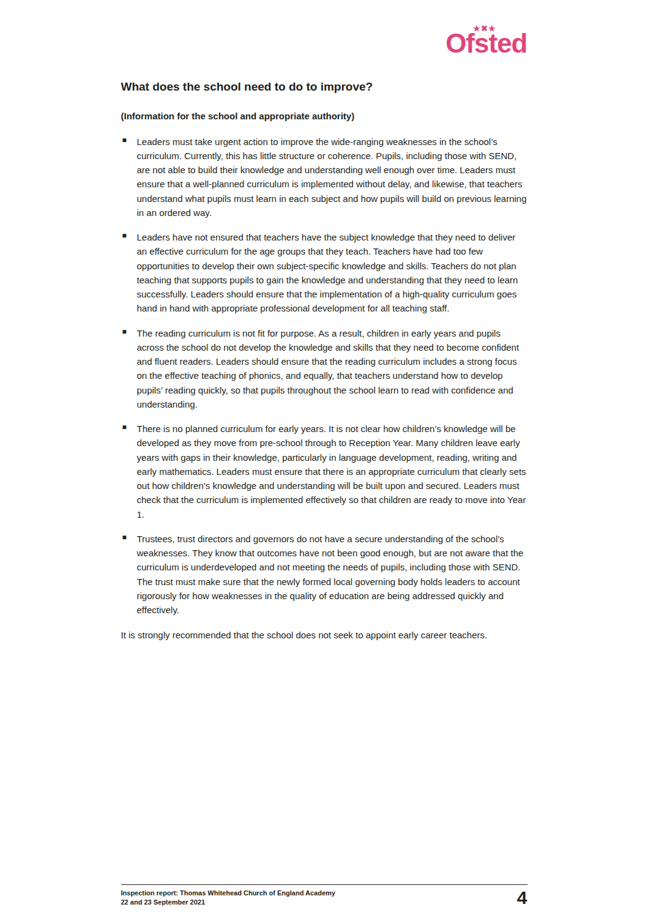★✖★ Ofsted
What does the school need to do to improve?
(Information for the school and appropriate authority)
Leaders must take urgent action to improve the wide-ranging weaknesses in the school’s curriculum. Currently, this has little structure or coherence. Pupils, including those with SEND, are not able to build their knowledge and understanding well enough over time. Leaders must ensure that a well-planned curriculum is implemented without delay, and likewise, that teachers understand what pupils must learn in each subject and how pupils will build on previous learning in an ordered way.
Leaders have not ensured that teachers have the subject knowledge that they need to deliver an effective curriculum for the age groups that they teach. Teachers have had too few opportunities to develop their own subject-specific knowledge and skills. Teachers do not plan teaching that supports pupils to gain the knowledge and understanding that they need to learn successfully. Leaders should ensure that the implementation of a high-quality curriculum goes hand in hand with appropriate professional development for all teaching staff.
The reading curriculum is not fit for purpose. As a result, children in early years and pupils across the school do not develop the knowledge and skills that they need to become confident and fluent readers. Leaders should ensure that the reading curriculum includes a strong focus on the effective teaching of phonics, and equally, that teachers understand how to develop pupils’ reading quickly, so that pupils throughout the school learn to read with confidence and understanding.
There is no planned curriculum for early years. It is not clear how children’s knowledge will be developed as they move from pre-school through to Reception Year. Many children leave early years with gaps in their knowledge, particularly in language development, reading, writing and early mathematics. Leaders must ensure that there is an appropriate curriculum that clearly sets out how children’s knowledge and understanding will be built upon and secured. Leaders must check that the curriculum is implemented effectively so that children are ready to move into Year 1.
Trustees, trust directors and governors do not have a secure understanding of the school’s weaknesses. They know that outcomes have not been good enough, but are not aware that the curriculum is underdeveloped and not meeting the needs of pupils, including those with SEND. The trust must make sure that the newly formed local governing body holds leaders to account rigorously for how weaknesses in the quality of education are being addressed quickly and effectively.
It is strongly recommended that the school does not seek to appoint early career teachers.
Inspection report: Thomas Whitehead Church of England Academy
22 and 23 September 2021
4